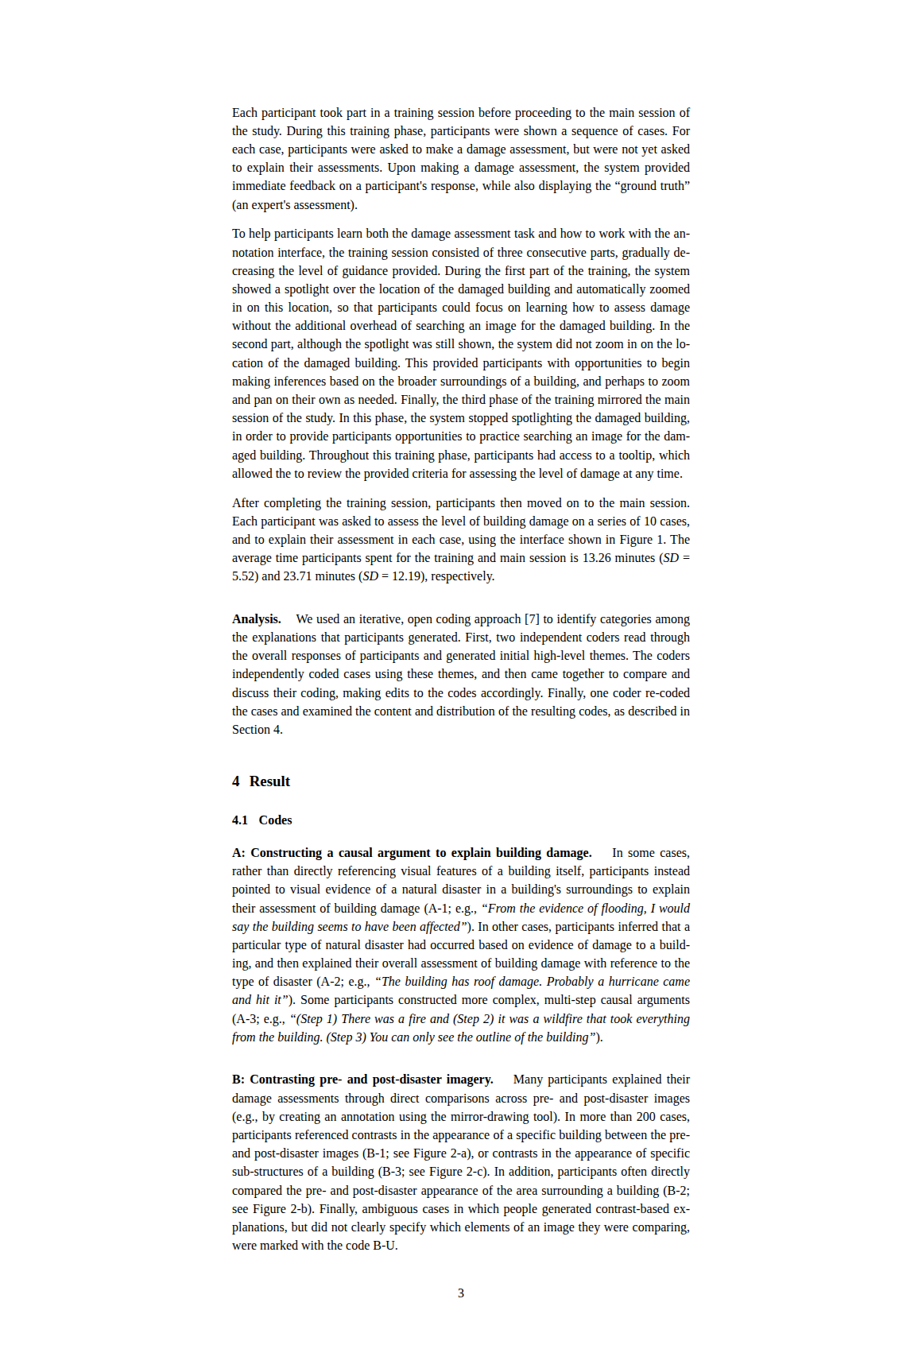Each participant took part in a training session before proceeding to the main session of the study. During this training phase, participants were shown a sequence of cases. For each case, participants were asked to make a damage assessment, but were not yet asked to explain their assessments. Upon making a damage assessment, the system provided immediate feedback on a participant's response, while also displaying the “ground truth” (an expert's assessment).
To help participants learn both the damage assessment task and how to work with the annotation interface, the training session consisted of three consecutive parts, gradually decreasing the level of guidance provided. During the first part of the training, the system showed a spotlight over the location of the damaged building and automatically zoomed in on this location, so that participants could focus on learning how to assess damage without the additional overhead of searching an image for the damaged building. In the second part, although the spotlight was still shown, the system did not zoom in on the location of the damaged building. This provided participants with opportunities to begin making inferences based on the broader surroundings of a building, and perhaps to zoom and pan on their own as needed. Finally, the third phase of the training mirrored the main session of the study. In this phase, the system stopped spotlighting the damaged building, in order to provide participants opportunities to practice searching an image for the damaged building. Throughout this training phase, participants had access to a tooltip, which allowed the to review the provided criteria for assessing the level of damage at any time.
After completing the training session, participants then moved on to the main session. Each participant was asked to assess the level of building damage on a series of 10 cases, and to explain their assessment in each case, using the interface shown in Figure 1. The average time participants spent for the training and main session is 13.26 minutes (SD = 5.52) and 23.71 minutes (SD = 12.19), respectively.
Analysis. We used an iterative, open coding approach [7] to identify categories among the explanations that participants generated. First, two independent coders read through the overall responses of participants and generated initial high-level themes. The coders independently coded cases using these themes, and then came together to compare and discuss their coding, making edits to the codes accordingly. Finally, one coder re-coded the cases and examined the content and distribution of the resulting codes, as described in Section 4.
4 Result
4.1 Codes
A: Constructing a causal argument to explain building damage. In some cases, rather than directly referencing visual features of a building itself, participants instead pointed to visual evidence of a natural disaster in a building's surroundings to explain their assessment of building damage (A-1; e.g., “From the evidence of flooding, I would say the building seems to have been affected”). In other cases, participants inferred that a particular type of natural disaster had occurred based on evidence of damage to a building, and then explained their overall assessment of building damage with reference to the type of disaster (A-2; e.g., “The building has roof damage. Probably a hurricane came and hit it”). Some participants constructed more complex, multi-step causal arguments (A-3; e.g., “(Step 1) There was a fire and (Step 2) it was a wildfire that took everything from the building. (Step 3) You can only see the outline of the building”).
B: Contrasting pre- and post-disaster imagery. Many participants explained their damage assessments through direct comparisons across pre- and post-disaster images (e.g., by creating an annotation using the mirror-drawing tool). In more than 200 cases, participants referenced contrasts in the appearance of a specific building between the pre- and post-disaster images (B-1; see Figure 2-a), or contrasts in the appearance of specific sub-structures of a building (B-3; see Figure 2-c). In addition, participants often directly compared the pre- and post-disaster appearance of the area surrounding a building (B-2; see Figure 2-b). Finally, ambiguous cases in which people generated contrast-based explanations, but did not clearly specify which elements of an image they were comparing, were marked with the code B-U.
3